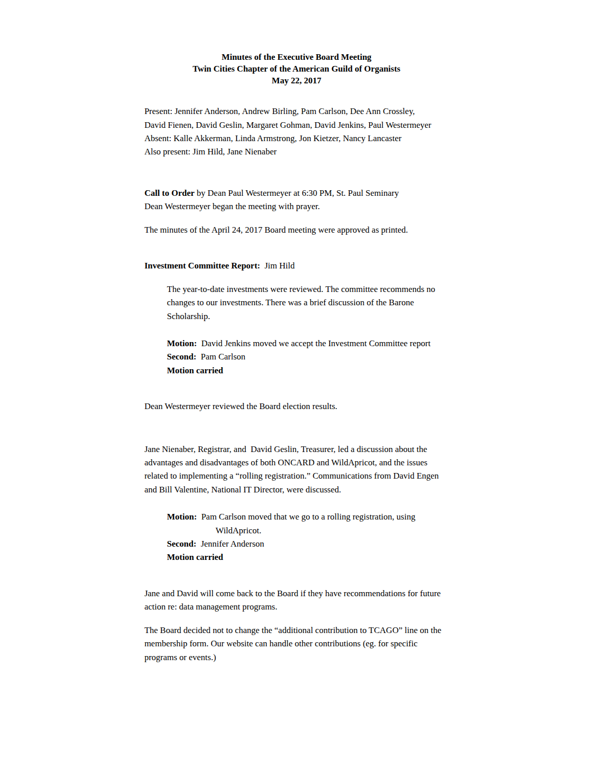Minutes of the Executive Board Meeting
Twin Cities Chapter of the American Guild of Organists
May 22, 2017
Present: Jennifer Anderson, Andrew Birling, Pam Carlson, Dee Ann Crossley,
David Fienen, David Geslin, Margaret Gohman, David Jenkins, Paul Westermeyer
Absent: Kalle Akkerman, Linda Armstrong, Jon Kietzer, Nancy Lancaster
Also present: Jim Hild, Jane Nienaber
Call to Order by Dean Paul Westermeyer at 6:30 PM, St. Paul Seminary
Dean Westermeyer began the meeting with prayer.
The minutes of the April 24, 2017 Board meeting were approved as printed.
Investment Committee Report: Jim Hild
The year-to-date investments were reviewed. The committee recommends no changes to our investments. There was a brief discussion of the Barone Scholarship.
Motion: David Jenkins moved we accept the Investment Committee report
Second: Pam Carlson
Motion carried
Dean Westermeyer reviewed the Board election results.
Jane Nienaber, Registrar, and David Geslin, Treasurer, led a discussion about the advantages and disadvantages of both ONCARD and WildApricot, and the issues related to implementing a “rolling registration.” Communications from David Engen and Bill Valentine, National IT Director, were discussed.
Motion: Pam Carlson moved that we go to a rolling registration, using
WildApricot.
Second: Jennifer Anderson
Motion carried
Jane and David will come back to the Board if they have recommendations for future action re: data management programs.
The Board decided not to change the “additional contribution to TCAGO” line on the membership form. Our website can handle other contributions (eg. for specific programs or events.)